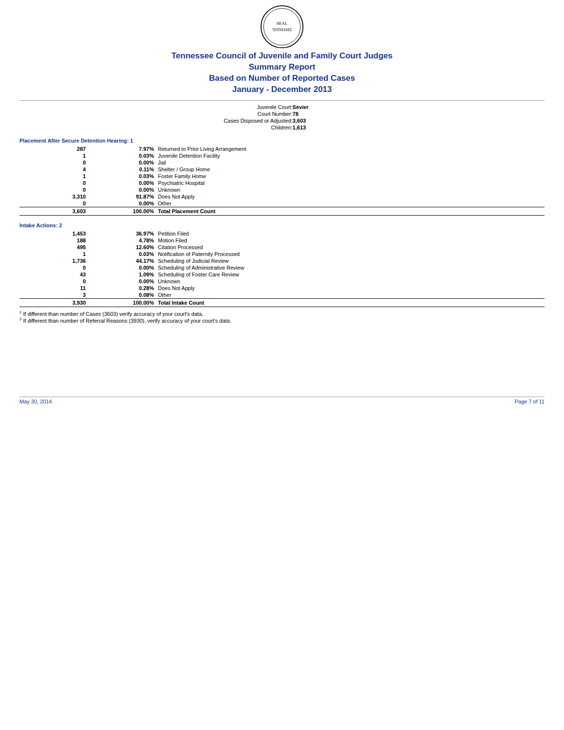Tennessee Council of Juvenile and Family Court Judges
Summary Report
Based on Number of Reported Cases
January - December 2013
| Juvenile Court: | Sevier |
| Court Number: | 78 |
| Cases Disposed or Adjusted: | 3,603 |
| Children: | 1,613 |
Placement After Secure Detention Hearing: 1
| 287 | 7.97% | Returned to Prior Living Arrangement |
| 1 | 0.03% | Juvenile Detention Facility |
| 0 | 0.00% | Jail |
| 4 | 0.11% | Shelter / Group Home |
| 1 | 0.03% | Foster Family Home |
| 0 | 0.00% | Psychiatric Hospital |
| 0 | 0.00% | Unknown |
| 3,310 | 91.87% | Does Not Apply |
| 0 | 0.00% | Other |
| 3,603 | 100.00% | Total Placement Count |
Intake Actions: 2
| 1,453 | 36.97% | Petition Filed |
| 188 | 4.78% | Motion Filed |
| 495 | 12.60% | Citation Processed |
| 1 | 0.03% | Notification of Paternity Processed |
| 1,736 | 44.17% | Scheduling of Judicial Review |
| 0 | 0.00% | Scheduling of Administrative Review |
| 43 | 1.09% | Scheduling of Foster Care Review |
| 0 | 0.00% | Unknown |
| 11 | 0.28% | Does Not Apply |
| 3 | 0.08% | Other |
| 3,930 | 100.00% | Total Intake Count |
1 If different than number of Cases (3603) verify accuracy of your court's data.
2 If different than number of Referral Reasons (3930), verify accuracy of your court's data.
May 30, 2014
Page 7 of 11